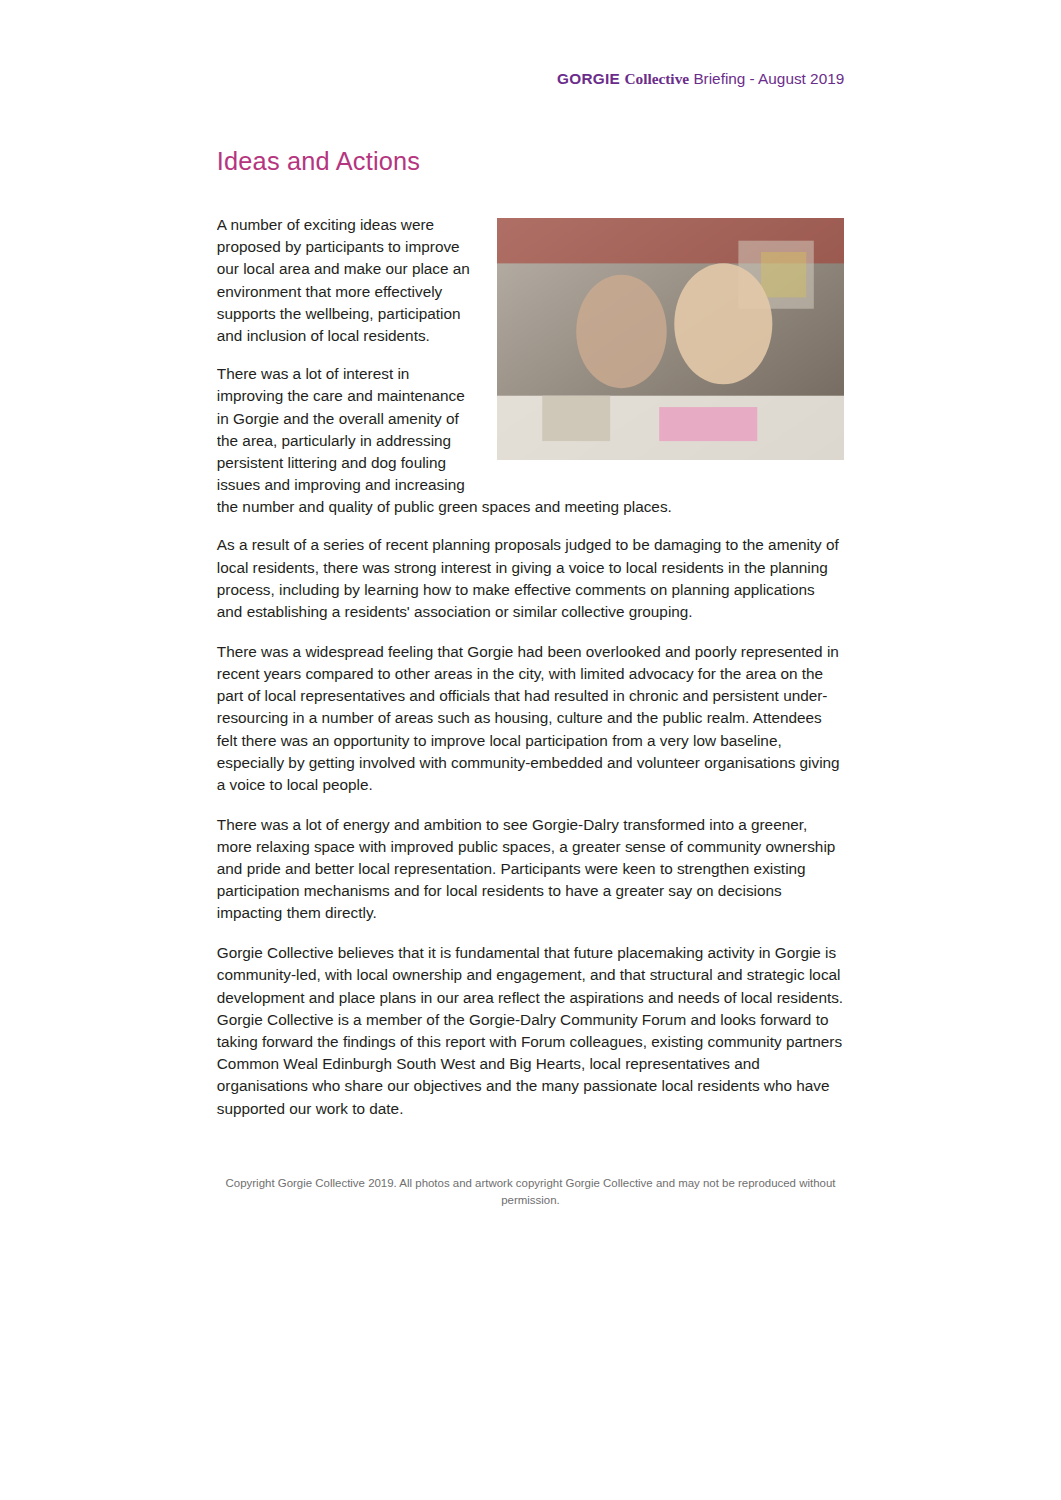GORGIE Collective Briefing - August 2019
Ideas and Actions
A number of exciting ideas were proposed by participants to improve our local area and make our place an environment that more effectively supports the wellbeing, participation and inclusion of local residents.
There was a lot of interest in improving the care and maintenance in Gorgie and the overall amenity of the area, particularly in addressing persistent littering and dog fouling issues and improving and increasing the number and quality of public green spaces and meeting places.
As a result of a series of recent planning proposals judged to be damaging to the amenity of local residents, there was strong interest in giving a voice to local residents in the planning process, including by learning how to make effective comments on planning applications and establishing a residents' association or similar collective grouping.
There was a widespread feeling that Gorgie had been overlooked and poorly represented in recent years compared to other areas in the city, with limited advocacy for the area on the part of local representatives and officials that had resulted in chronic and persistent under-resourcing in a number of areas such as housing, culture and the public realm. Attendees felt there was an opportunity to improve local participation from a very low baseline, especially by getting involved with community-embedded and volunteer organisations giving a voice to local people.
There was a lot of energy and ambition to see Gorgie-Dalry transformed into a greener, more relaxing space with improved public spaces, a greater sense of community ownership and pride and better local representation. Participants were keen to strengthen existing participation mechanisms and for local residents to have a greater say on decisions impacting them directly.
Gorgie Collective believes that it is fundamental that future placemaking activity in Gorgie is community-led, with local ownership and engagement, and that structural and strategic local development and place plans in our area reflect the aspirations and needs of local residents. Gorgie Collective is a member of the Gorgie-Dalry Community Forum and looks forward to taking forward the findings of this report with Forum colleagues, existing community partners Common Weal Edinburgh South West and Big Hearts, local representatives and organisations who share our objectives and the many passionate local residents who have supported our work to date.
Copyright Gorgie Collective 2019. All photos and artwork copyright Gorgie Collective and may not be reproduced without permission.